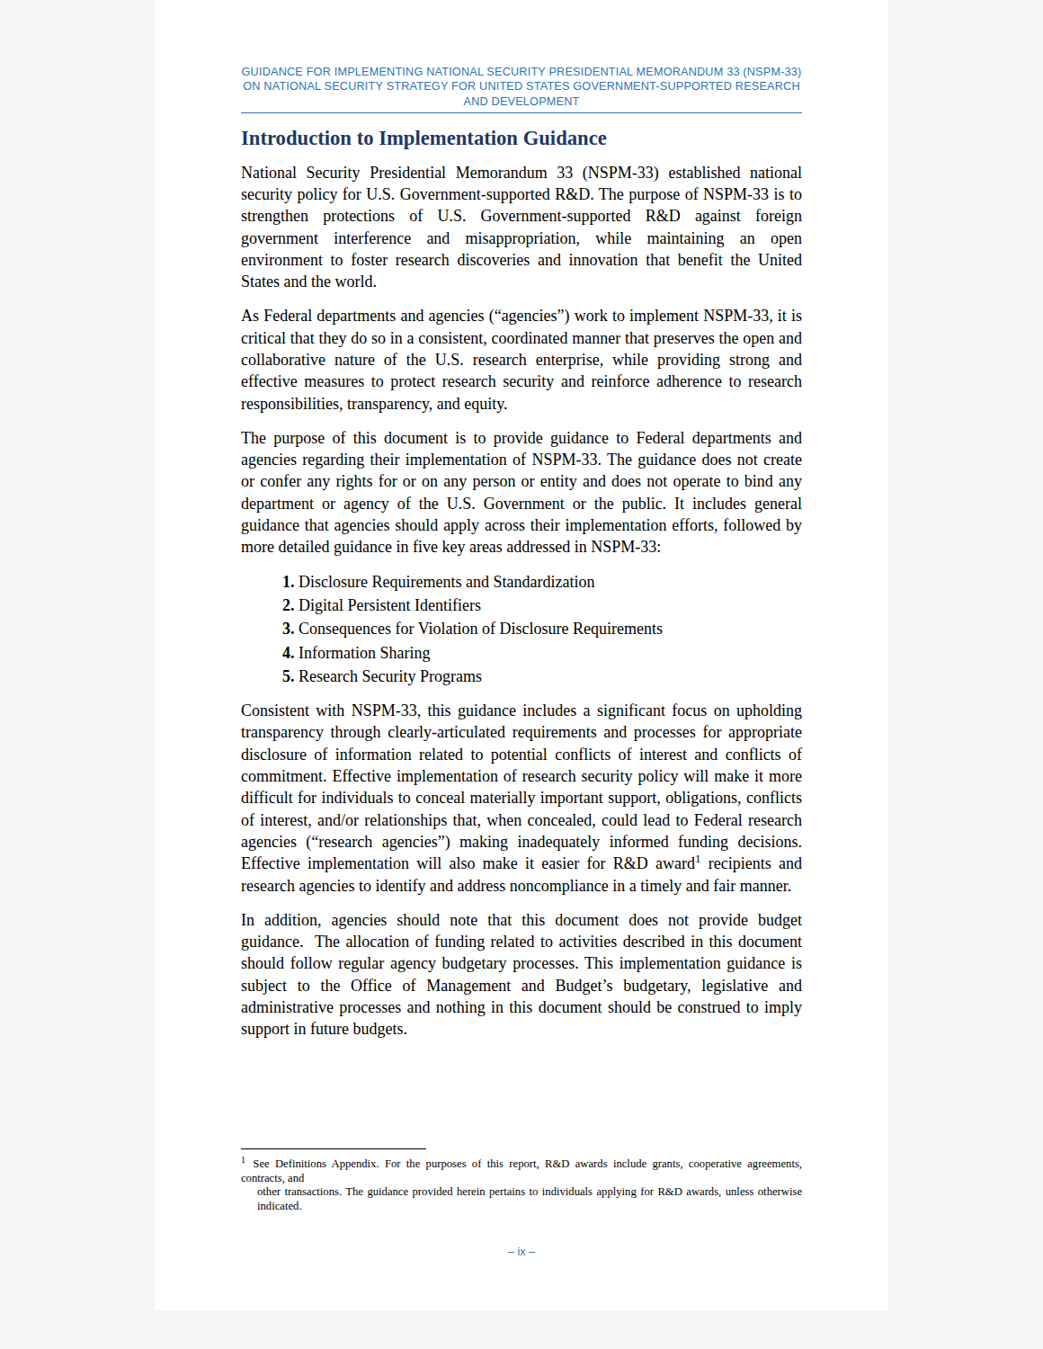Guidance for Implementing National Security Presidential Memorandum 33 (NSPM-33) on National Security Strategy for United States Government-Supported Research and Development
Introduction to Implementation Guidance
National Security Presidential Memorandum 33 (NSPM-33) established national security policy for U.S. Government-supported R&D. The purpose of NSPM-33 is to strengthen protections of U.S. Government-supported R&D against foreign government interference and misappropriation, while maintaining an open environment to foster research discoveries and innovation that benefit the United States and the world.
As Federal departments and agencies (“agencies”) work to implement NSPM-33, it is critical that they do so in a consistent, coordinated manner that preserves the open and collaborative nature of the U.S. research enterprise, while providing strong and effective measures to protect research security and reinforce adherence to research responsibilities, transparency, and equity.
The purpose of this document is to provide guidance to Federal departments and agencies regarding their implementation of NSPM-33. The guidance does not create or confer any rights for or on any person or entity and does not operate to bind any department or agency of the U.S. Government or the public. It includes general guidance that agencies should apply across their implementation efforts, followed by more detailed guidance in five key areas addressed in NSPM-33:
Disclosure Requirements and Standardization
Digital Persistent Identifiers
Consequences for Violation of Disclosure Requirements
Information Sharing
Research Security Programs
Consistent with NSPM-33, this guidance includes a significant focus on upholding transparency through clearly-articulated requirements and processes for appropriate disclosure of information related to potential conflicts of interest and conflicts of commitment. Effective implementation of research security policy will make it more difficult for individuals to conceal materially important support, obligations, conflicts of interest, and/or relationships that, when concealed, could lead to Federal research agencies (“research agencies”) making inadequately informed funding decisions. Effective implementation will also make it easier for R&D award1 recipients and research agencies to identify and address noncompliance in a timely and fair manner.
In addition, agencies should note that this document does not provide budget guidance. The allocation of funding related to activities described in this document should follow regular agency budgetary processes. This implementation guidance is subject to the Office of Management and Budget’s budgetary, legislative and administrative processes and nothing in this document should be construed to imply support in future budgets.
1 See Definitions Appendix. For the purposes of this report, R&D awards include grants, cooperative agreements, contracts, and other transactions. The guidance provided herein pertains to individuals applying for R&D awards, unless otherwise indicated.
– ix –